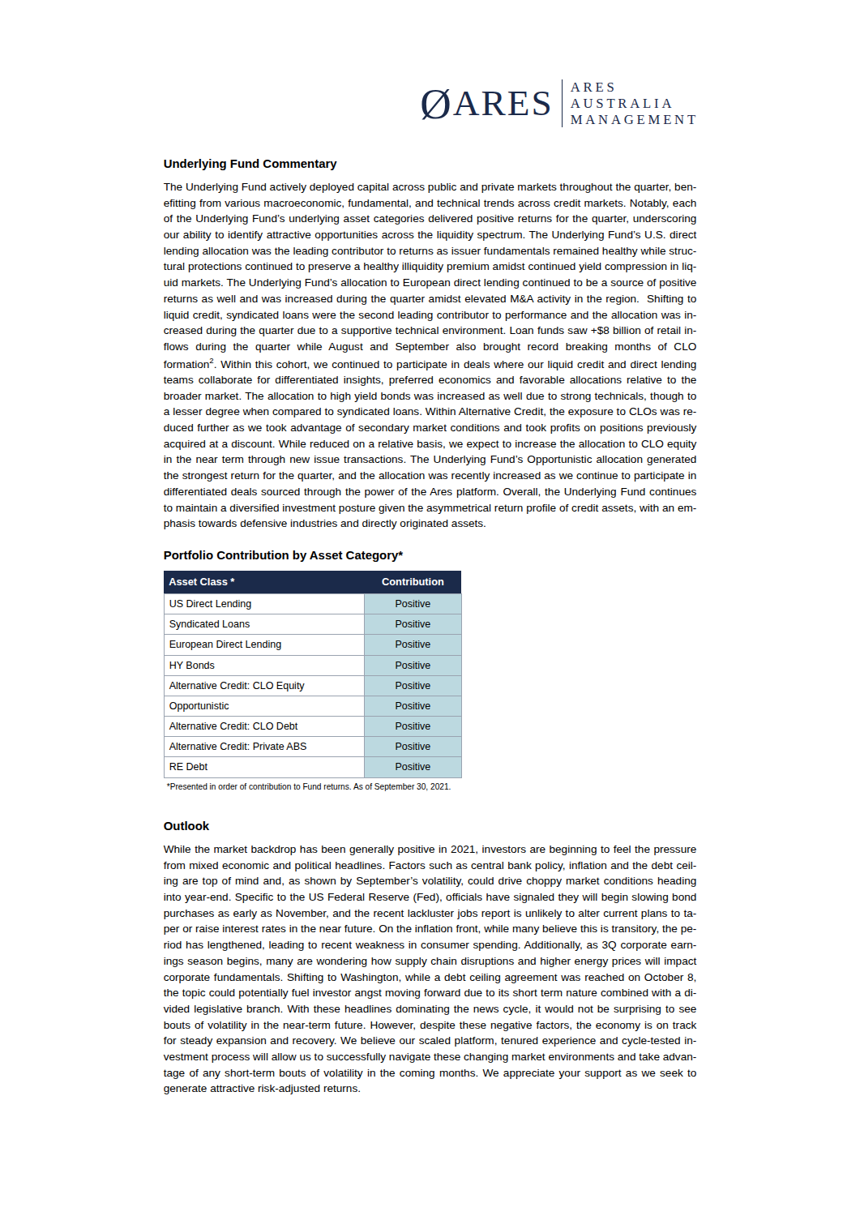Ø ARES
A R E S
A U S T R A L I A
M A N A G E M E N T
Underlying Fund Commentary
The Underlying Fund actively deployed capital across public and private markets throughout the quarter, benefitting from various macroeconomic, fundamental, and technical trends across credit markets. Notably, each of the Underlying Fund’s underlying asset categories delivered positive returns for the quarter, underscoring our ability to identify attractive opportunities across the liquidity spectrum. The Underlying Fund’s U.S. direct lending allocation was the leading contributor to returns as issuer fundamentals remained healthy while structural protections continued to preserve a healthy illiquidity premium amidst continued yield compression in liquid markets. The Underlying Fund’s allocation to European direct lending continued to be a source of positive returns as well and was increased during the quarter amidst elevated M&A activity in the region. Shifting to liquid credit, syndicated loans were the second leading contributor to performance and the allocation was increased during the quarter due to a supportive technical environment. Loan funds saw +$8 billion of retail inflows during the quarter while August and September also brought record breaking months of CLO formation2. Within this cohort, we continued to participate in deals where our liquid credit and direct lending teams collaborate for differentiated insights, preferred economics and favorable allocations relative to the broader market. The allocation to high yield bonds was increased as well due to strong technicals, though to a lesser degree when compared to syndicated loans. Within Alternative Credit, the exposure to CLOs was reduced further as we took advantage of secondary market conditions and took profits on positions previously acquired at a discount. While reduced on a relative basis, we expect to increase the allocation to CLO equity in the near term through new issue transactions. The Underlying Fund’s Opportunistic allocation generated the strongest return for the quarter, and the allocation was recently increased as we continue to participate in differentiated deals sourced through the power of the Ares platform. Overall, the Underlying Fund continues to maintain a diversified investment posture given the asymmetrical return profile of credit assets, with an emphasis towards defensive industries and directly originated assets.
Portfolio Contribution by Asset Category*
| Asset Class * | Contribution |
| --- | --- |
| US Direct Lending | Positive |
| Syndicated Loans | Positive |
| European Direct Lending | Positive |
| HY Bonds | Positive |
| Alternative Credit: CLO Equity | Positive |
| Opportunistic | Positive |
| Alternative Credit: CLO Debt | Positive |
| Alternative Credit: Private ABS | Positive |
| RE Debt | Positive |
*Presented in order of contribution to Fund returns. As of September 30, 2021.
Outlook
While the market backdrop has been generally positive in 2021, investors are beginning to feel the pressure from mixed economic and political headlines. Factors such as central bank policy, inflation and the debt ceiling are top of mind and, as shown by September’s volatility, could drive choppy market conditions heading into year-end. Specific to the US Federal Reserve (Fed), officials have signaled they will begin slowing bond purchases as early as November, and the recent lackluster jobs report is unlikely to alter current plans to taper or raise interest rates in the near future. On the inflation front, while many believe this is transitory, the period has lengthened, leading to recent weakness in consumer spending. Additionally, as 3Q corporate earnings season begins, many are wondering how supply chain disruptions and higher energy prices will impact corporate fundamentals. Shifting to Washington, while a debt ceiling agreement was reached on October 8, the topic could potentially fuel investor angst moving forward due to its short term nature combined with a divided legislative branch. With these headlines dominating the news cycle, it would not be surprising to see bouts of volatility in the near-term future. However, despite these negative factors, the economy is on track for steady expansion and recovery. We believe our scaled platform, tenured experience and cycle-tested investment process will allow us to successfully navigate these changing market environments and take advantage of any short-term bouts of volatility in the coming months. We appreciate your support as we seek to generate attractive risk-adjusted returns.